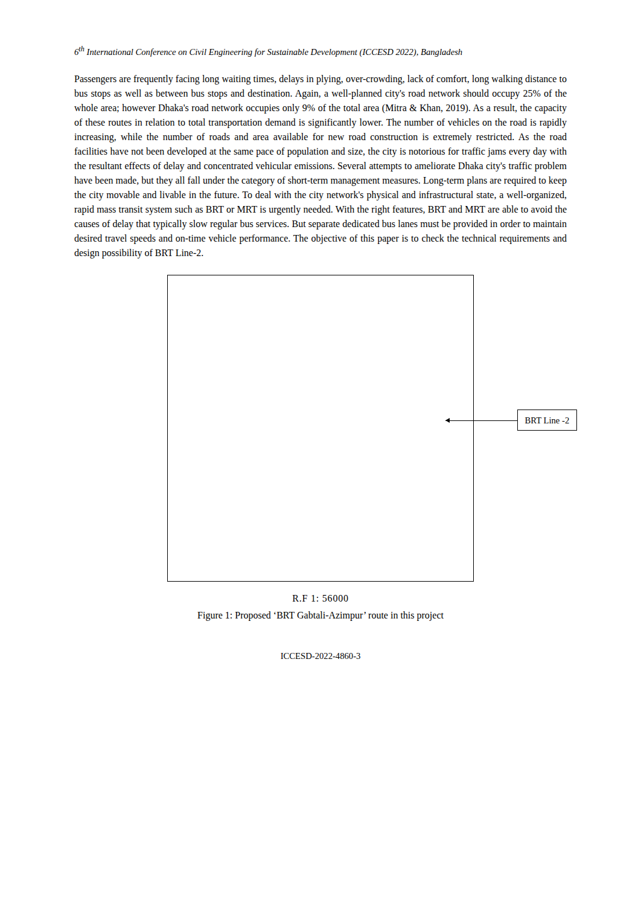6th International Conference on Civil Engineering for Sustainable Development (ICCESD 2022), Bangladesh
Passengers are frequently facing long waiting times, delays in plying, over-crowding, lack of comfort, long walking distance to bus stops as well as between bus stops and destination. Again, a well-planned city's road network should occupy 25% of the whole area; however Dhaka's road network occupies only 9% of the total area (Mitra & Khan, 2019). As a result, the capacity of these routes in relation to total transportation demand is significantly lower. The number of vehicles on the road is rapidly increasing, while the number of roads and area available for new road construction is extremely restricted. As the road facilities have not been developed at the same pace of population and size, the city is notorious for traffic jams every day with the resultant effects of delay and concentrated vehicular emissions. Several attempts to ameliorate Dhaka city's traffic problem have been made, but they all fall under the category of short-term management measures. Long-term plans are required to keep the city movable and livable in the future. To deal with the city network's physical and infrastructural state, a well-organized, rapid mass transit system such as BRT or MRT is urgently needed. With the right features, BRT and MRT are able to avoid the causes of delay that typically slow regular bus services. But separate dedicated bus lanes must be provided in order to maintain desired travel speeds and on-time vehicle performance. The objective of this paper is to check the technical requirements and design possibility of BRT Line-2.
BRT Line -2
R.F 1: 56000
Figure 1: Proposed ‘BRT Gabtali-Azimpur’ route in this project
ICCESD-2022-4860-3